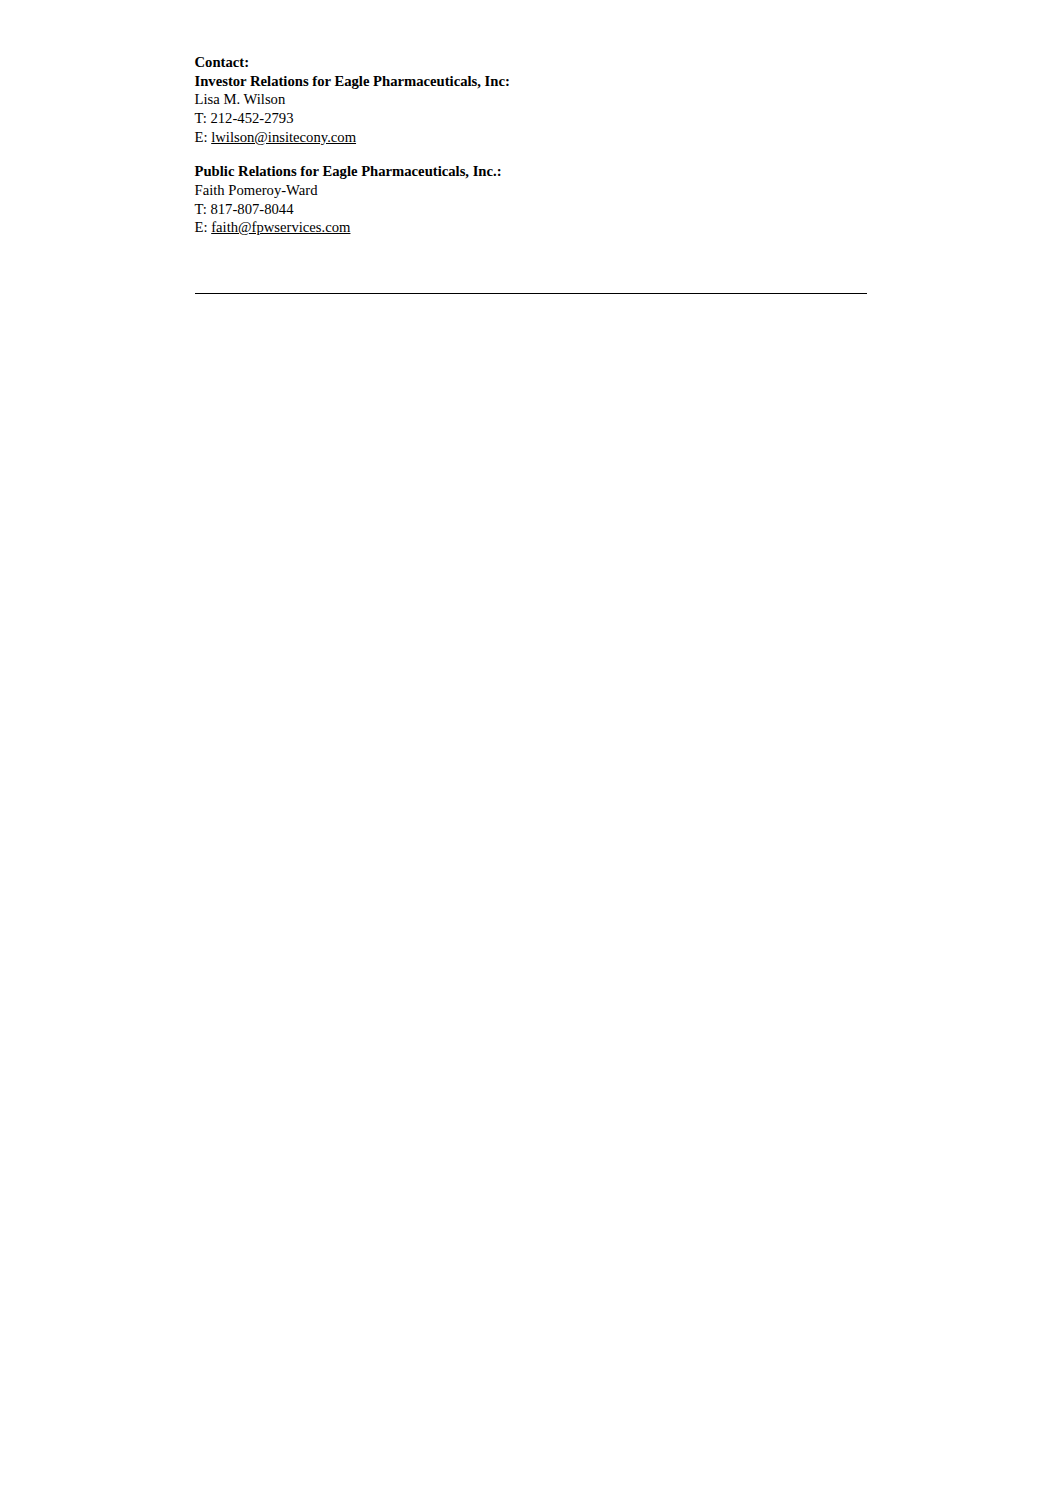Contact:
Investor Relations for Eagle Pharmaceuticals, Inc:
Lisa M. Wilson
T: 212-452-2793
E: lwilson@insitecony.com
Public Relations for Eagle Pharmaceuticals, Inc.:
Faith Pomeroy-Ward
T: 817-807-8044
E: faith@fpwservices.com